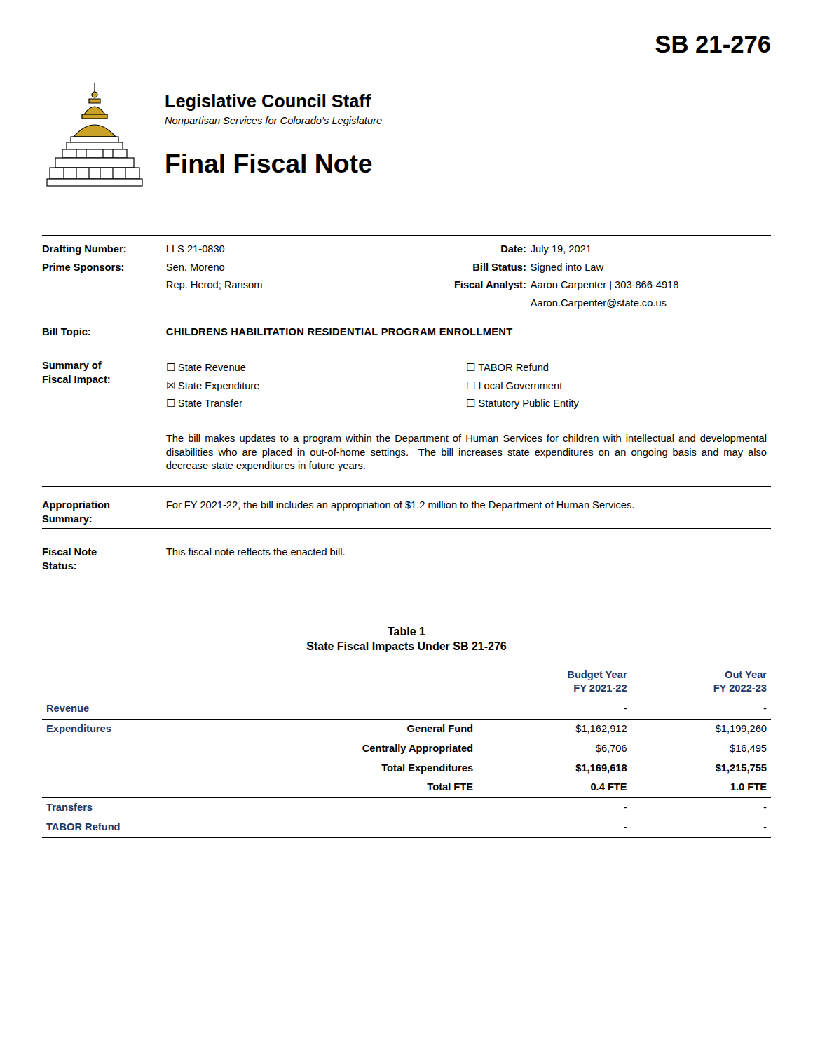SB 21-276
Legislative Council Staff
Nonpartisan Services for Colorado’s Legislature
Final Fiscal Note
| Drafting Number: | LLS 21-0830 | Date: | July 19, 2021 |
| Prime Sponsors: | Sen. Moreno | Bill Status: | Signed into Law |
| | Rep. Herod; Ransom | Fiscal Analyst: | Aaron Carpenter / 303-866-4918 |
| | | | Aaron.Carpenter@state.co.us |
| Bill Topic: | CHILDRENS HABILITATION RESIDENTIAL PROGRAM ENROLLMENT |
| Summary of Fiscal Impact: | / ☐ State Revenue / ☐ TABOR Refund / / ☒ State Expenditure / ☐ Local Government / / ☐ State Transfer / ☐ Statutory Public Entity / The bill makes updates to a program within the Department of Human Services for children with intellectual and developmental disabilities who are placed in out-of-home settings. The bill increases state expenditures on an ongoing basis and may also decrease state expenditures in future years. |
| Appropriation Summary: | For FY 2021-22, the bill includes an appropriation of $1.2 million to the Department of Human Services. |
| Fiscal Note Status: | This fiscal note reflects the enacted bill. |
Table 1
State Fiscal Impacts Under SB 21-276
| | Budget Year FY 2021-22 | Out Year FY 2022-23 |
| --- | --- | --- |
| Revenue | - | - |
| Expenditures | General Fund | $1,162,912 | $1,199,260 |
| | Centrally Appropriated | $6,706 | $16,495 |
| | Total Expenditures | $1,169,618 | $1,215,755 |
| | Total FTE | 0.4 FTE | 1.0 FTE |
| Transfers | - | - |
| TABOR Refund | - | - |